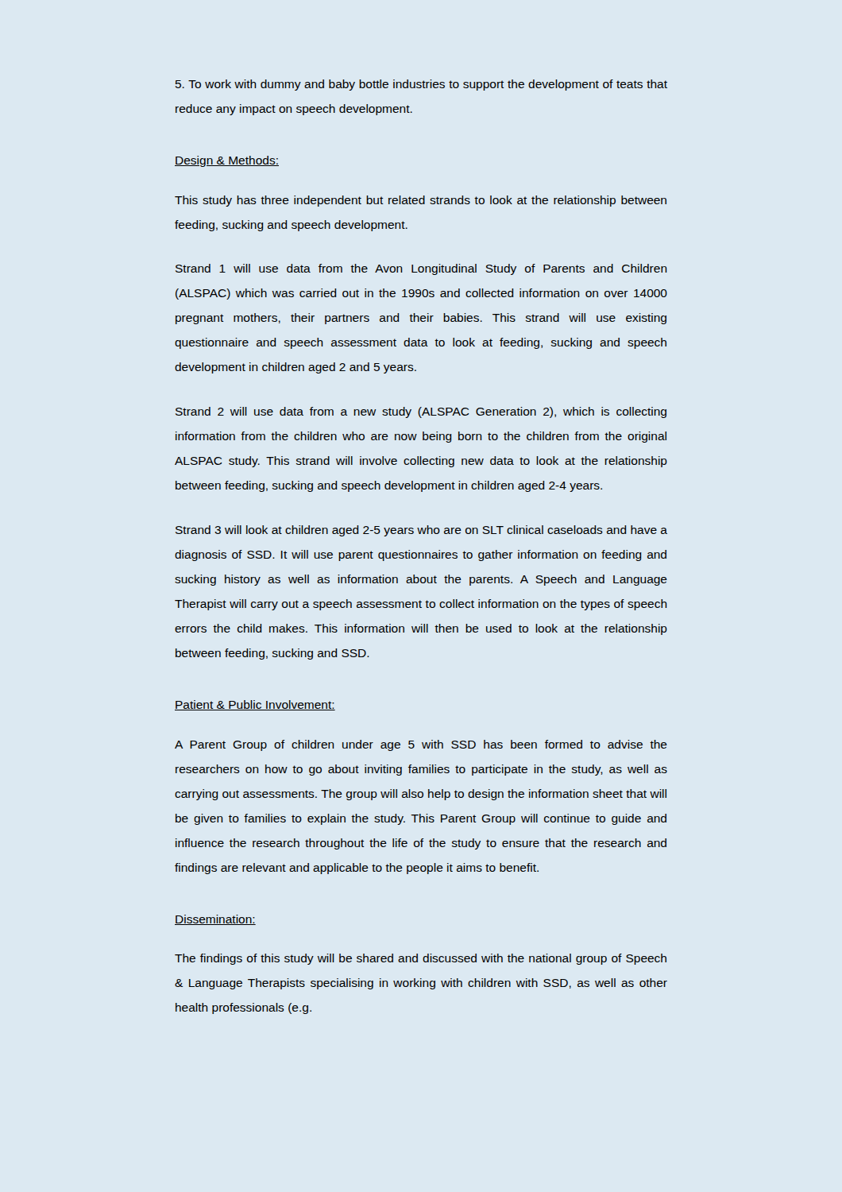5. To work with dummy and baby bottle industries to support the development of teats that reduce any impact on speech development.
Design & Methods:
This study has three independent but related strands to look at the relationship between feeding, sucking and speech development.
Strand 1 will use data from the Avon Longitudinal Study of Parents and Children (ALSPAC) which was carried out in the 1990s and collected information on over 14000 pregnant mothers, their partners and their babies. This strand will use existing questionnaire and speech assessment data to look at feeding, sucking and speech development in children aged 2 and 5 years.
Strand 2 will use data from a new study (ALSPAC Generation 2), which is collecting information from the children who are now being born to the children from the original ALSPAC study. This strand will involve collecting new data to look at the relationship between feeding, sucking and speech development in children aged 2-4 years.
Strand 3 will look at children aged 2-5 years who are on SLT clinical caseloads and have a diagnosis of SSD. It will use parent questionnaires to gather information on feeding and sucking history as well as information about the parents. A Speech and Language Therapist will carry out a speech assessment to collect information on the types of speech errors the child makes. This information will then be used to look at the relationship between feeding, sucking and SSD.
Patient & Public Involvement:
A Parent Group of children under age 5 with SSD has been formed to advise the researchers on how to go about inviting families to participate in the study, as well as carrying out assessments. The group will also help to design the information sheet that will be given to families to explain the study. This Parent Group will continue to guide and influence the research throughout the life of the study to ensure that the research and findings are relevant and applicable to the people it aims to benefit.
Dissemination:
The findings of this study will be shared and discussed with the national group of Speech & Language Therapists specialising in working with children with SSD, as well as other health professionals (e.g.